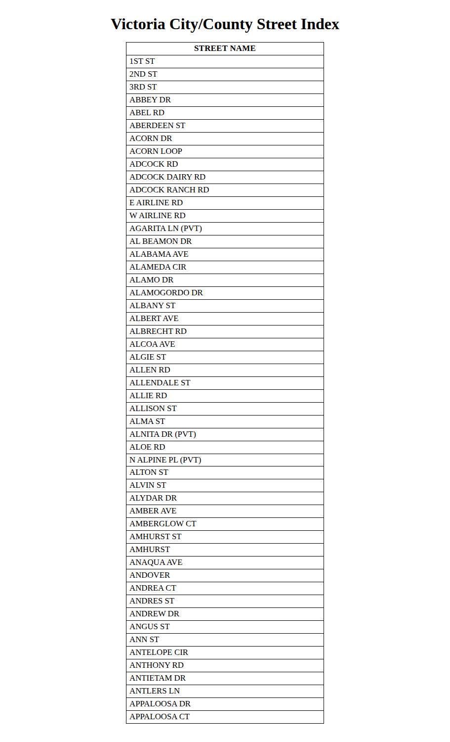Victoria City/County Street Index
| STREET NAME |
| --- |
| 1ST ST |
| 2ND ST |
| 3RD ST |
| ABBEY DR |
| ABEL RD |
| ABERDEEN ST |
| ACORN DR |
| ACORN LOOP |
| ADCOCK RD |
| ADCOCK DAIRY RD |
| ADCOCK RANCH RD |
| E AIRLINE RD |
| W AIRLINE RD |
| AGARITA LN (PVT) |
| AL BEAMON DR |
| ALABAMA AVE |
| ALAMEDA CIR |
| ALAMO DR |
| ALAMOGORDO DR |
| ALBANY ST |
| ALBERT AVE |
| ALBRECHT RD |
| ALCOA AVE |
| ALGIE ST |
| ALLEN RD |
| ALLENDALE ST |
| ALLIE RD |
| ALLISON ST |
| ALMA ST |
| ALNITA DR (PVT) |
| ALOE RD |
| N ALPINE PL (PVT) |
| ALTON ST |
| ALVIN ST |
| ALYDAR DR |
| AMBER AVE |
| AMBERGLOW CT |
| AMHURST ST |
| AMHURST |
| ANAQUA AVE |
| ANDOVER |
| ANDREA CT |
| ANDRES ST |
| ANDREW DR |
| ANGUS ST |
| ANN ST |
| ANTELOPE CIR |
| ANTHONY RD |
| ANTIETAM DR |
| ANTLERS LN |
| APPALOOSA DR |
| APPALOOSA CT |